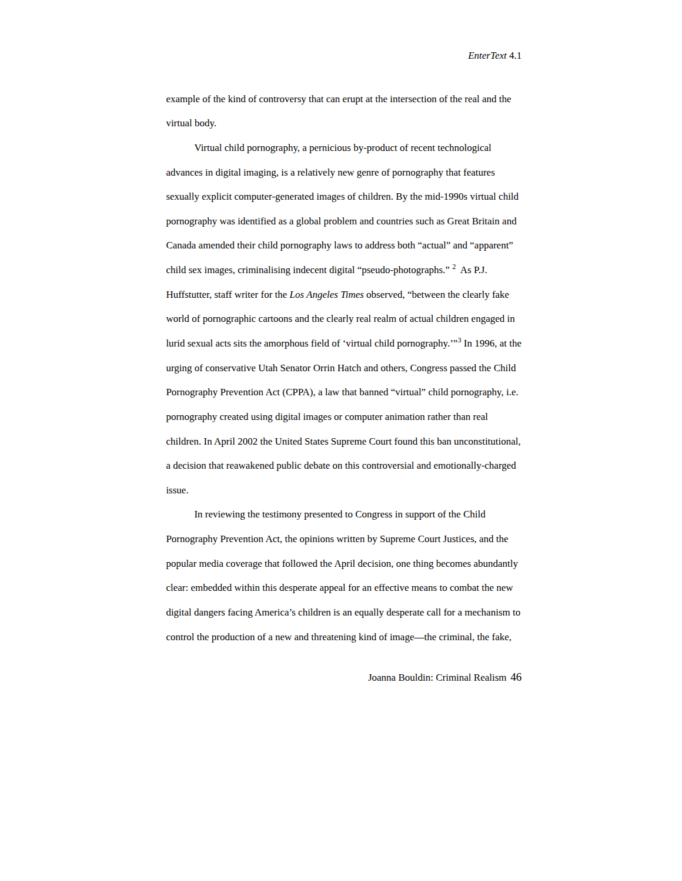EnterText 4.1
example of the kind of controversy that can erupt at the intersection of the real and the virtual body.
Virtual child pornography, a pernicious by-product of recent technological advances in digital imaging, is a relatively new genre of pornography that features sexually explicit computer-generated images of children. By the mid-1990s virtual child pornography was identified as a global problem and countries such as Great Britain and Canada amended their child pornography laws to address both “actual” and “apparent” child sex images, criminalising indecent digital “pseudo-photographs.” 2 As P.J. Huffstutter, staff writer for the Los Angeles Times observed, “between the clearly fake world of pornographic cartoons and the clearly real realm of actual children engaged in lurid sexual acts sits the amorphous field of ‘virtual child pornography.’”3 In 1996, at the urging of conservative Utah Senator Orrin Hatch and others, Congress passed the Child Pornography Prevention Act (CPPA), a law that banned “virtual” child pornography, i.e. pornography created using digital images or computer animation rather than real children. In April 2002 the United States Supreme Court found this ban unconstitutional, a decision that reawakened public debate on this controversial and emotionally-charged issue.
In reviewing the testimony presented to Congress in support of the Child Pornography Prevention Act, the opinions written by Supreme Court Justices, and the popular media coverage that followed the April decision, one thing becomes abundantly clear: embedded within this desperate appeal for an effective means to combat the new digital dangers facing America’s children is an equally desperate call for a mechanism to control the production of a new and threatening kind of image—the criminal, the fake,
Joanna Bouldin: Criminal Realism46